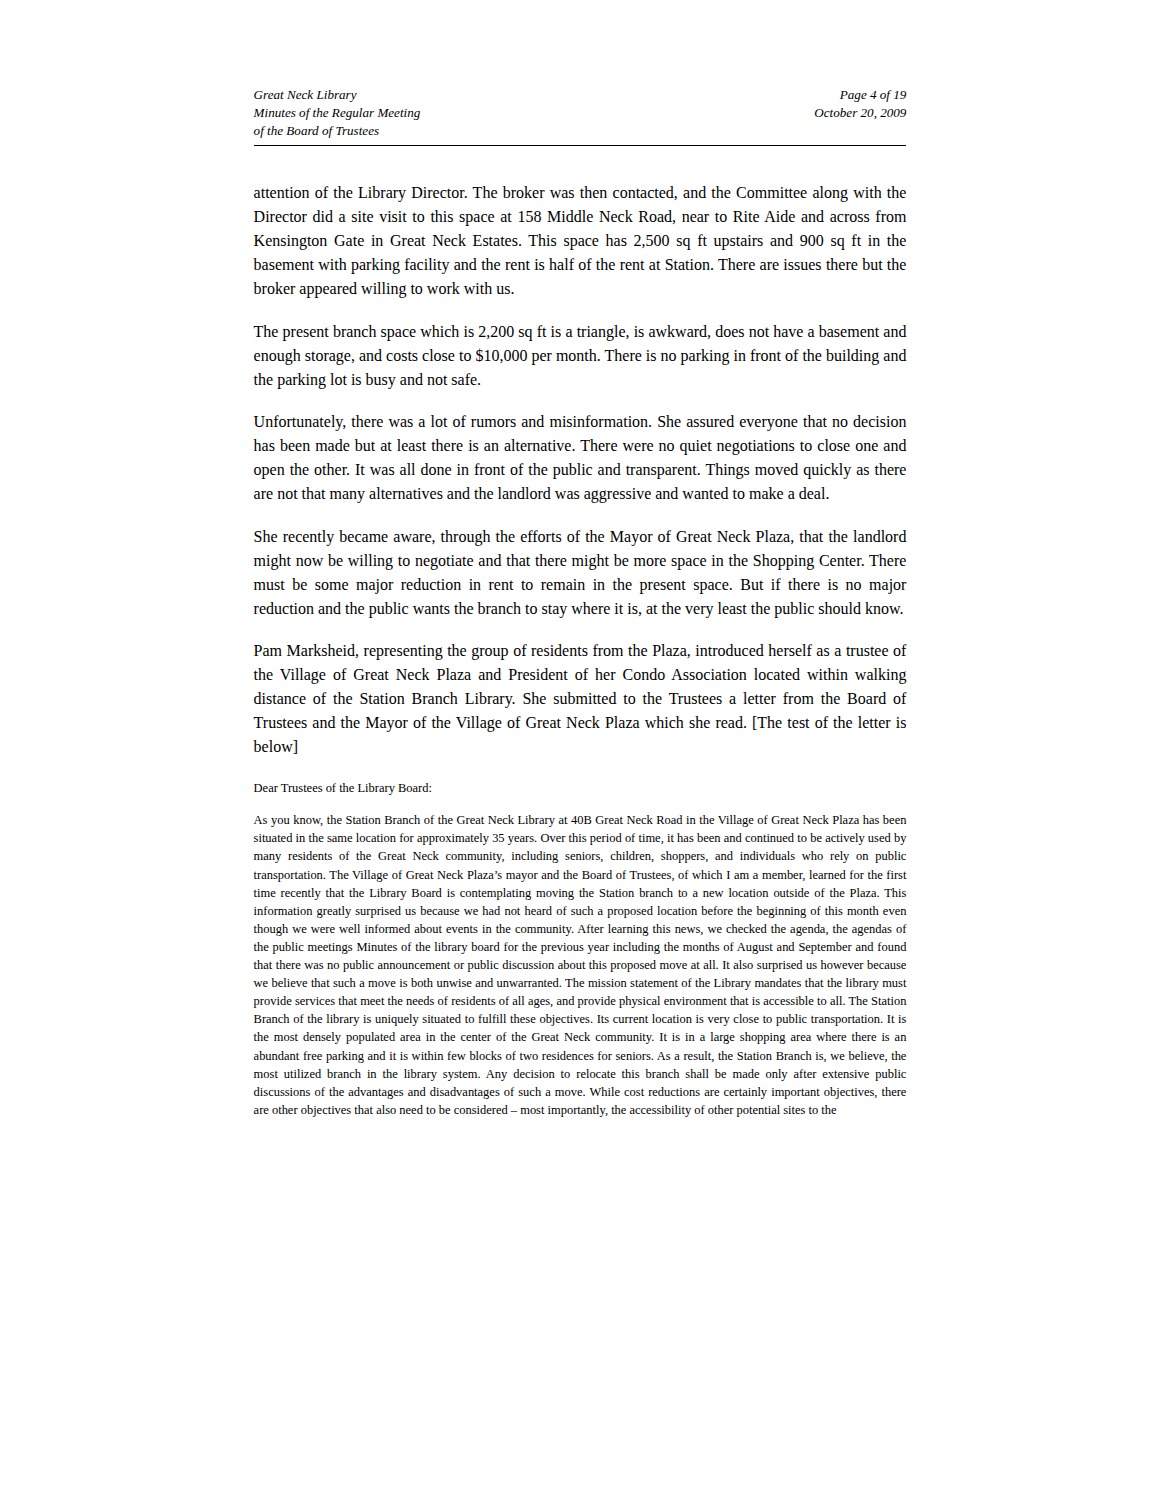Great Neck Library
Minutes of the Regular Meeting
of the Board of Trustees
Page 4 of 19
October 20, 2009
attention of the Library Director. The broker was then contacted, and the Committee along with the Director did a site visit to this space at 158 Middle Neck Road, near to Rite Aide and across from Kensington Gate in Great Neck Estates. This space has 2,500 sq ft upstairs and 900 sq ft in the basement with parking facility and the rent is half of the rent at Station. There are issues there but the broker appeared willing to work with us.
The present branch space which is 2,200 sq ft is a triangle, is awkward, does not have a basement and enough storage, and costs close to $10,000 per month. There is no parking in front of the building and the parking lot is busy and not safe.
Unfortunately, there was a lot of rumors and misinformation. She assured everyone that no decision has been made but at least there is an alternative. There were no quiet negotiations to close one and open the other. It was all done in front of the public and transparent. Things moved quickly as there are not that many alternatives and the landlord was aggressive and wanted to make a deal.
She recently became aware, through the efforts of the Mayor of Great Neck Plaza, that the landlord might now be willing to negotiate and that there might be more space in the Shopping Center. There must be some major reduction in rent to remain in the present space. But if there is no major reduction and the public wants the branch to stay where it is, at the very least the public should know.
Pam Marksheid, representing the group of residents from the Plaza, introduced herself as a trustee of the Village of Great Neck Plaza and President of her Condo Association located within walking distance of the Station Branch Library. She submitted to the Trustees a letter from the Board of Trustees and the Mayor of the Village of Great Neck Plaza which she read. [The test of the letter is below]
Dear Trustees of the Library Board:
As you know, the Station Branch of the Great Neck Library at 40B Great Neck Road in the Village of Great Neck Plaza has been situated in the same location for approximately 35 years. Over this period of time, it has been and continued to be actively used by many residents of the Great Neck community, including seniors, children, shoppers, and individuals who rely on public transportation. The Village of Great Neck Plaza’s mayor and the Board of Trustees, of which I am a member, learned for the first time recently that the Library Board is contemplating moving the Station branch to a new location outside of the Plaza. This information greatly surprised us because we had not heard of such a proposed location before the beginning of this month even though we were well informed about events in the community. After learning this news, we checked the agenda, the agendas of the public meetings Minutes of the library board for the previous year including the months of August and September and found that there was no public announcement or public discussion about this proposed move at all. It also surprised us however because we believe that such a move is both unwise and unwarranted. The mission statement of the Library mandates that the library must provide services that meet the needs of residents of all ages, and provide physical environment that is accessible to all. The Station Branch of the library is uniquely situated to fulfill these objectives. Its current location is very close to public transportation. It is the most densely populated area in the center of the Great Neck community. It is in a large shopping area where there is an abundant free parking and it is within few blocks of two residences for seniors. As a result, the Station Branch is, we believe, the most utilized branch in the library system. Any decision to relocate this branch shall be made only after extensive public discussions of the advantages and disadvantages of such a move. While cost reductions are certainly important objectives, there are other objectives that also need to be considered – most importantly, the accessibility of other potential sites to the